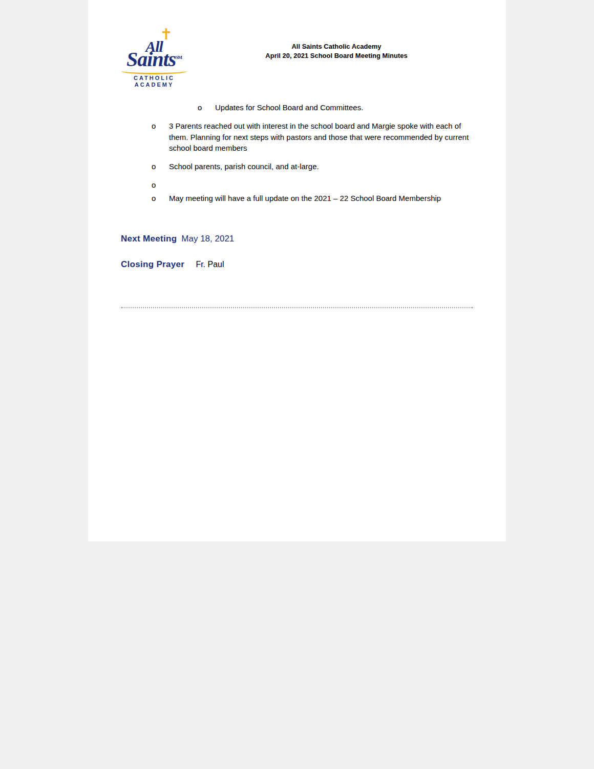✝ All SaintsSM CATHOLIC ACADEMY
All Saints Catholic Academy
April 20, 2021 School Board Meeting Minutes
Updates for School Board and Committees.
3 Parents reached out with interest in the school board and Margie spoke with each of them. Planning for next steps with pastors and those that were recommended by current school board members
School parents, parish council, and at-large.
May meeting will have a full update on the 2021 – 22 School Board Membership
Next Meeting May 18, 2021
Closing Prayer Fr. Paul